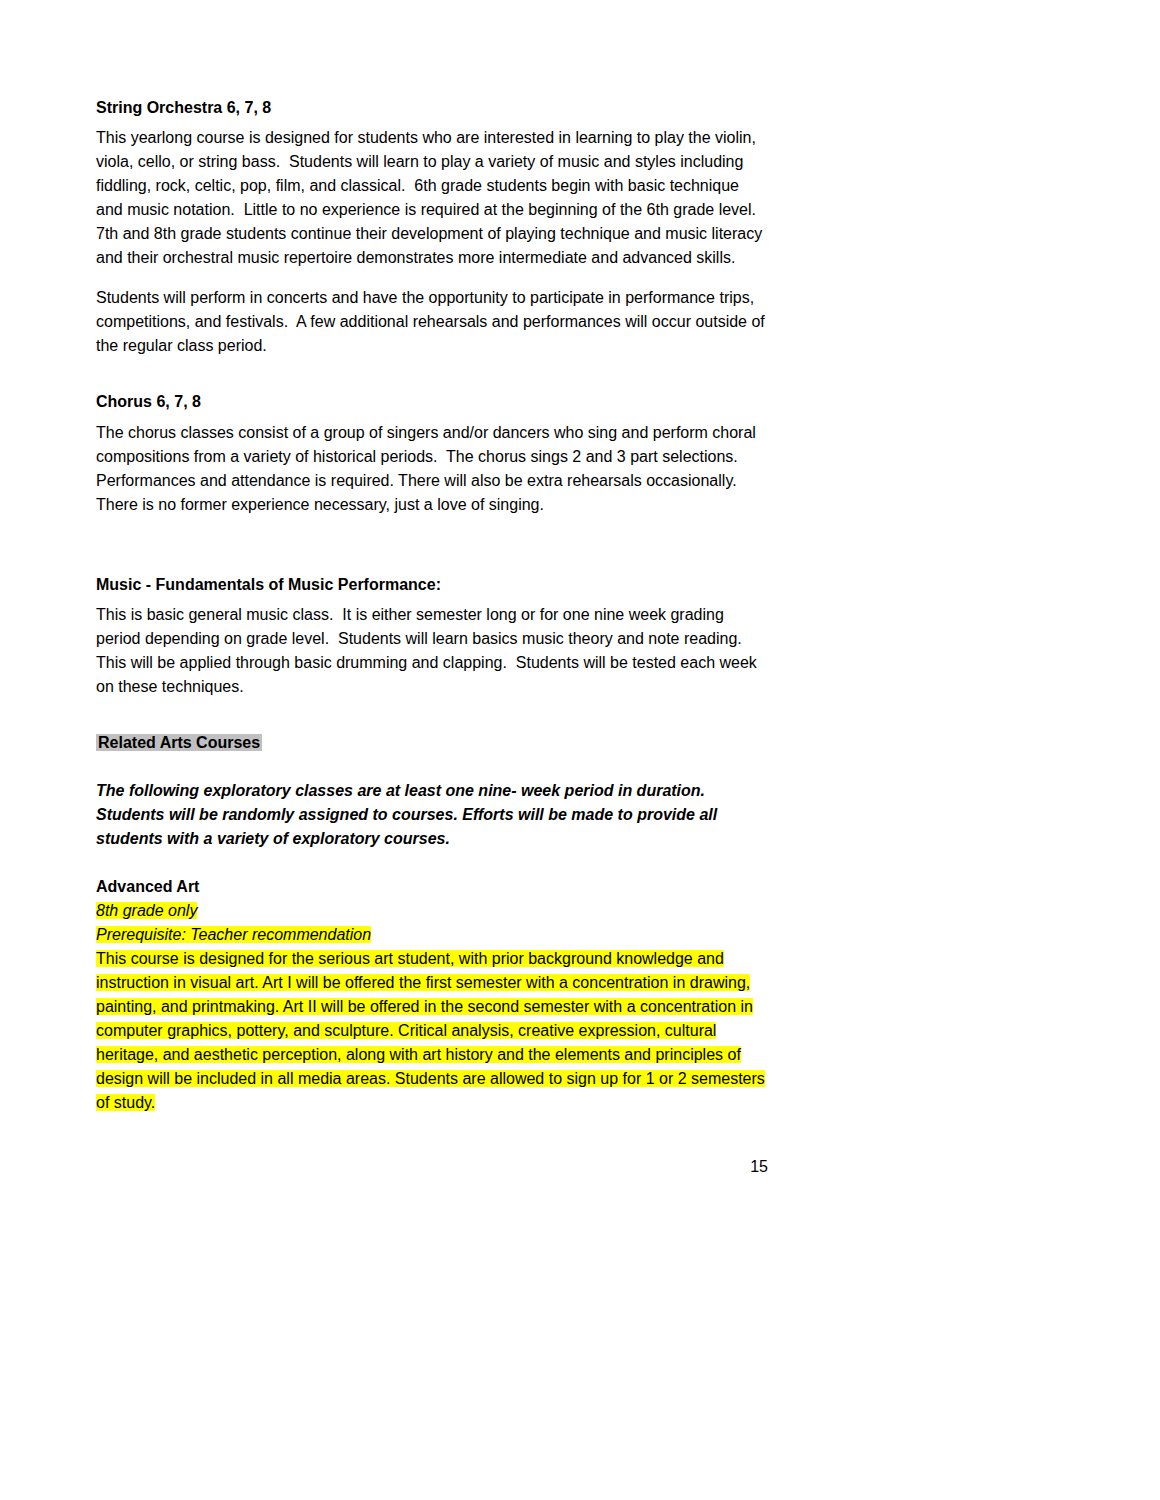String Orchestra 6, 7, 8
This yearlong course is designed for students who are interested in learning to play the violin, viola, cello, or string bass. Students will learn to play a variety of music and styles including fiddling, rock, celtic, pop, film, and classical. 6th grade students begin with basic technique and music notation. Little to no experience is required at the beginning of the 6th grade level. 7th and 8th grade students continue their development of playing technique and music literacy and their orchestral music repertoire demonstrates more intermediate and advanced skills.
Students will perform in concerts and have the opportunity to participate in performance trips, competitions, and festivals. A few additional rehearsals and performances will occur outside of the regular class period.
Chorus 6, 7, 8
The chorus classes consist of a group of singers and/or dancers who sing and perform choral compositions from a variety of historical periods. The chorus sings 2 and 3 part selections. Performances and attendance is required. There will also be extra rehearsals occasionally. There is no former experience necessary, just a love of singing.
Music - Fundamentals of Music Performance:
This is basic general music class. It is either semester long or for one nine week grading period depending on grade level. Students will learn basics music theory and note reading. This will be applied through basic drumming and clapping. Students will be tested each week on these techniques.
Related Arts Courses
The following exploratory classes are at least one nine- week period in duration. Students will be randomly assigned to courses. Efforts will be made to provide all students with a variety of exploratory courses.
Advanced Art
8th grade only
Prerequisite: Teacher recommendation
This course is designed for the serious art student, with prior background knowledge and instruction in visual art. Art I will be offered the first semester with a concentration in drawing, painting, and printmaking. Art II will be offered in the second semester with a concentration in computer graphics, pottery, and sculpture. Critical analysis, creative expression, cultural heritage, and aesthetic perception, along with art history and the elements and principles of design will be included in all media areas. Students are allowed to sign up for 1 or 2 semesters of study.
15